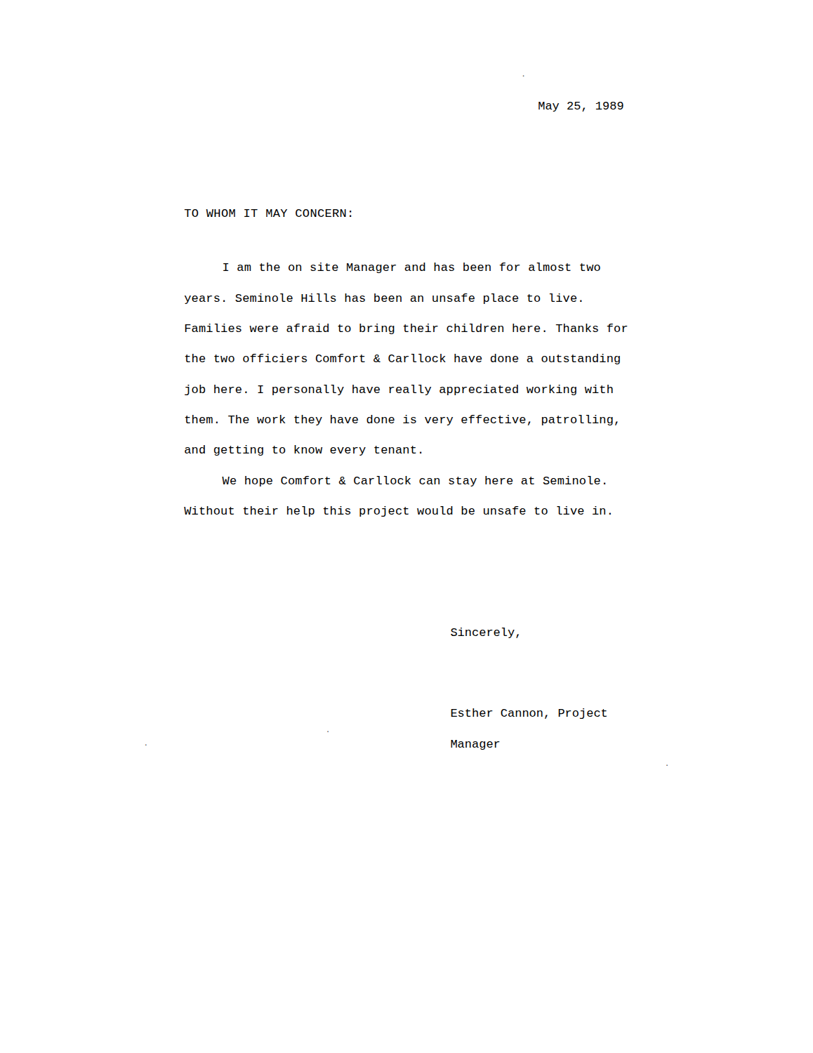. . . .
May 25, 1989
TO WHOM IT MAY CONCERN:
I am the on site Manager and has been for almost two years. Seminole Hills has been an unsafe place to live. Families were afraid to bring their children here. Thanks for the two officiers Comfort & Carllock have done a outstanding job here. I personally have really appreciated working with them. The work they have done is very effective, patrolling, and getting to know every tenant.
We hope Comfort & Carllock can stay here at Seminole. Without their help this project would be unsafe to live in.
Sincerely,
Esther Cannon, Project Manager